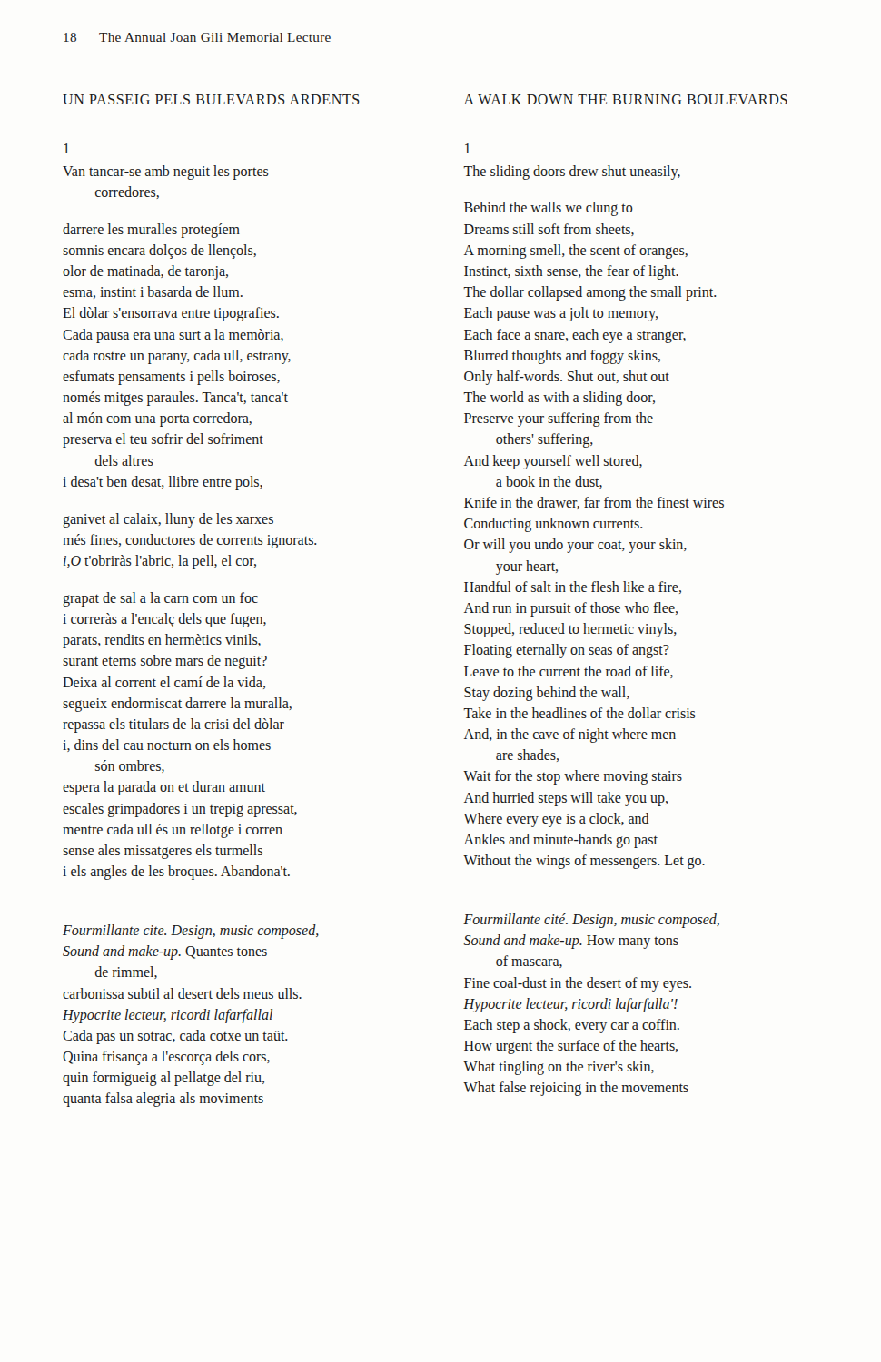18 The Annual Joan Gili Memorial Lecture
Un passeig pels bulevards ardents
1
Van tancar-se amb neguit les portes
corredores,
darrere les muralles protegíem
somnis encara dolços de llençols,
olor de matinada, de taronja,
esma, instint i basarda de llum.
El dòlar s'ensorrava entre tipografies.
Cada pausa era una surt a la memòria,
cada rostre un parany, cada ull, estrany,
esfumats pensaments i pells boiroses,
només mitges paraules. Tanca't, tanca't
al món com una porta corredora,
preserva el teu sofrir del sofriment
dels altres i desa't ben desat, llibre entre pols,
ganivet al calaix, lluny de les xarxes
més fines, conductores de corrents ignorats.
i,O t'obriràs l'abric, la pell, el cor,
grapat de sal a la carn com un foc
i correràs a l'encalç dels que fugen,
parats, rendits en hermètics vinils,
surant eterns sobre mars de neguit?
Deixa al corrent el camí de la vida,
segueix endormiscat darrere la muralla,
repassa els titulars de la crisi del dòlar
i, dins del cau nocturn on els homes
són ombres, espera la parada on et duran amunt
escales grimpadores i un trepig apressat,
mentre cada ull és un rellotge i corren
sense ales missatgeres els turmells
i els angles de les broques. Abandona't.
Fourmillante cite. Design, music composed,
Sound and make-up. Quantes tones
de rimmel, carbonissa subtil al desert dels meus ulls.
Hypocrite lecteur, ricordi lafarfallal
Cada pas un sotrac, cada cotxe un taüt.
Quina frisança a l'escorça dels cors,
quin formigueig al pellatge del riu,
quanta falsa alegria als moviments
A Walk Down the Burning Boulevards
1
The sliding doors drew shut uneasily,
Behind the walls we clung to
Dreams still soft from sheets,
A morning smell, the scent of oranges,
Instinct, sixth sense, the fear of light.
The dollar collapsed among the small print.
Each pause was a jolt to memory,
Each face a snare, each eye a stranger,
Blurred thoughts and foggy skins,
Only half-words. Shut out, shut out
The world as with a sliding door,
Preserve your suffering from the
others' suffering, And keep yourself well stored,
a book in the dust, Knife in the drawer, far from the finest wires
Conducting unknown currents.
Or will you undo your coat, your skin,
your heart, Handful of salt in the flesh like a fire,
And run in pursuit of those who flee,
Stopped, reduced to hermetic vinyls,
Floating eternally on seas of angst?
Leave to the current the road of life,
Stay dozing behind the wall,
Take in the headlines of the dollar crisis
And, in the cave of night where men
are shades, Wait for the stop where moving stairs
And hurried steps will take you up,
Where every eye is a clock, and
Ankles and minute-hands go past
Without the wings of messengers. Let go.
Fourmillante cité. Design, music composed,
Sound and make-up. How many tons
of mascara, Fine coal-dust in the desert of my eyes.
Hypocrite lecteur, ricordi lafarfalla'!
Each step a shock, every car a coffin.
How urgent the surface of the hearts,
What tingling on the river's skin,
What false rejoicing in the movements